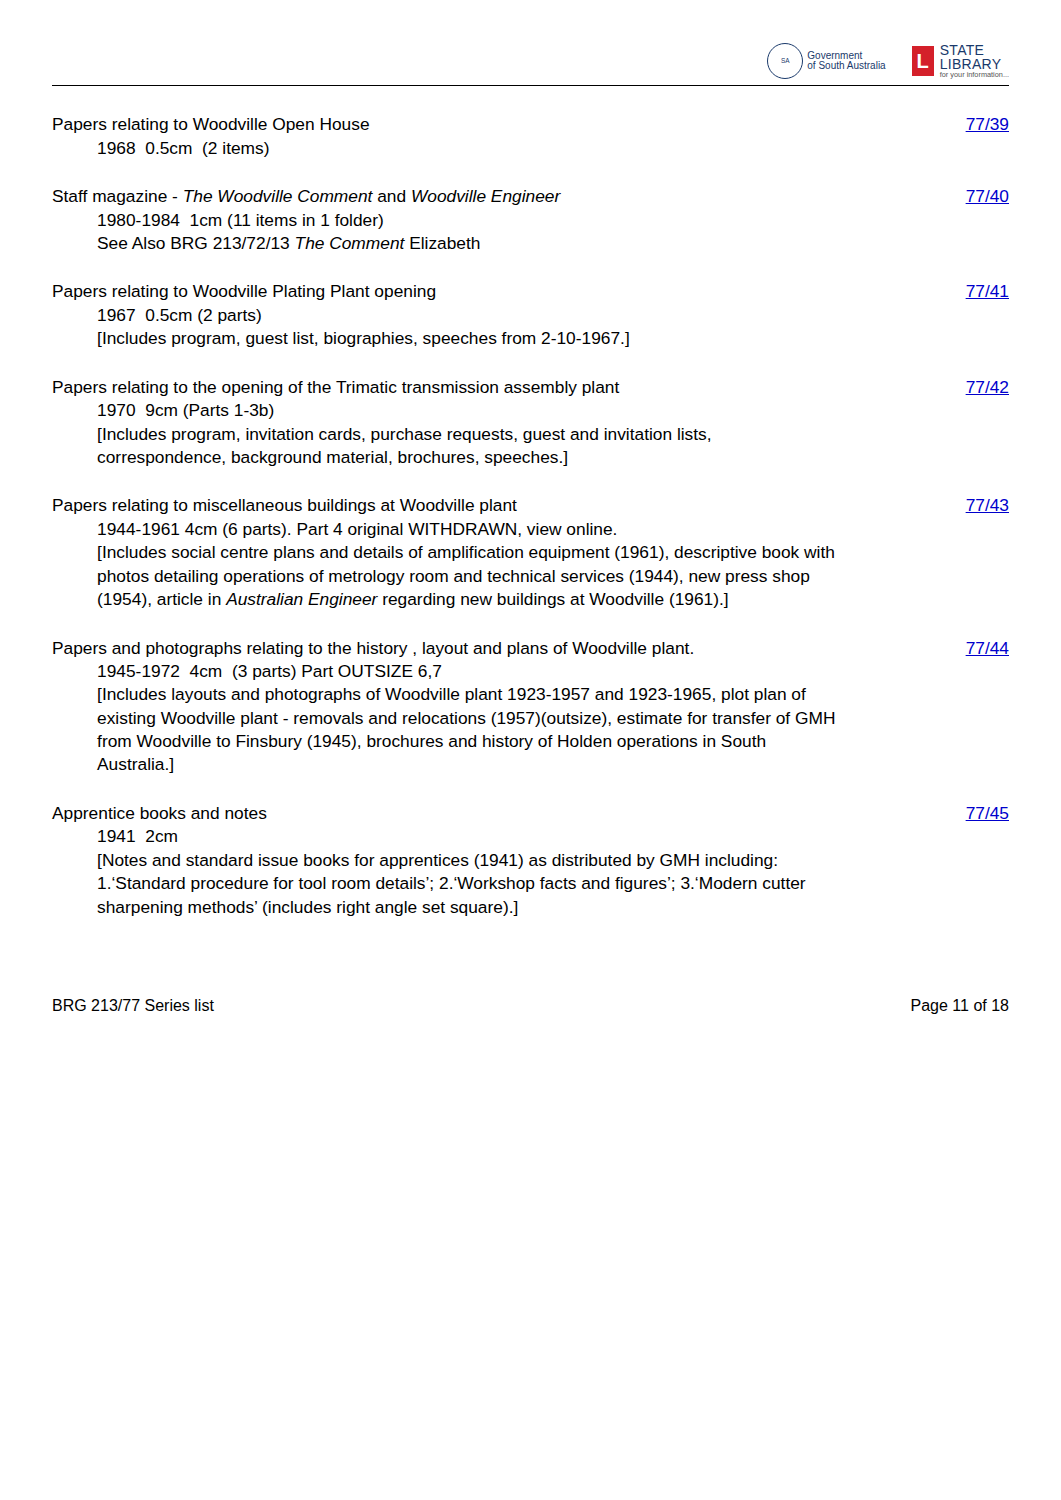SA
Government
of South Australia
L
STATE
LIBRARYfor your information...
| Papers relating to Woodville Open House 1968 0.5cm (2 items) | 77/39 |
| Staff magazine - The Woodville Comment and Woodville Engineer 1980-1984 1cm (11 items in 1 folder) See Also BRG 213/72/13 The Comment Elizabeth | 77/40 |
| Papers relating to Woodville Plating Plant opening 1967 0.5cm (2 parts) [Includes program, guest list, biographies, speeches from 2-10-1967.] | 77/41 |
| Papers relating to the opening of the Trimatic transmission assembly plant 1970 9cm (Parts 1-3b) [Includes program, invitation cards, purchase requests, guest and invitation lists, correspondence, background material, brochures, speeches.] | 77/42 |
| Papers relating to miscellaneous buildings at Woodville plant 1944-1961 4cm (6 parts). Part 4 original WITHDRAWN, view online. [Includes social centre plans and details of amplification equipment (1961), descriptive book with photos detailing operations of metrology room and technical services (1944), new press shop (1954), article in Australian Engineer regarding new buildings at Woodville (1961).] | 77/43 |
| Papers and photographs relating to the history , layout and plans of Woodville plant. 1945-1972 4cm (3 parts) Part OUTSIZE 6,7 [Includes layouts and photographs of Woodville plant 1923-1957 and 1923-1965, plot plan of existing Woodville plant - removals and relocations (1957)(outsize), estimate for transfer of GMH from Woodville to Finsbury (1945), brochures and history of Holden operations in South Australia.] | 77/44 |
| Apprentice books and notes 1941 2cm [Notes and standard issue books for apprentices (1941) as distributed by GMH including: 1.‘Standard procedure for tool room details’; 2.‘Workshop facts and figures’; 3.‘Modern cutter sharpening methods’ (includes right angle set square).] | 77/45 |
BRG 213/77 Series list
Page 11 of 18